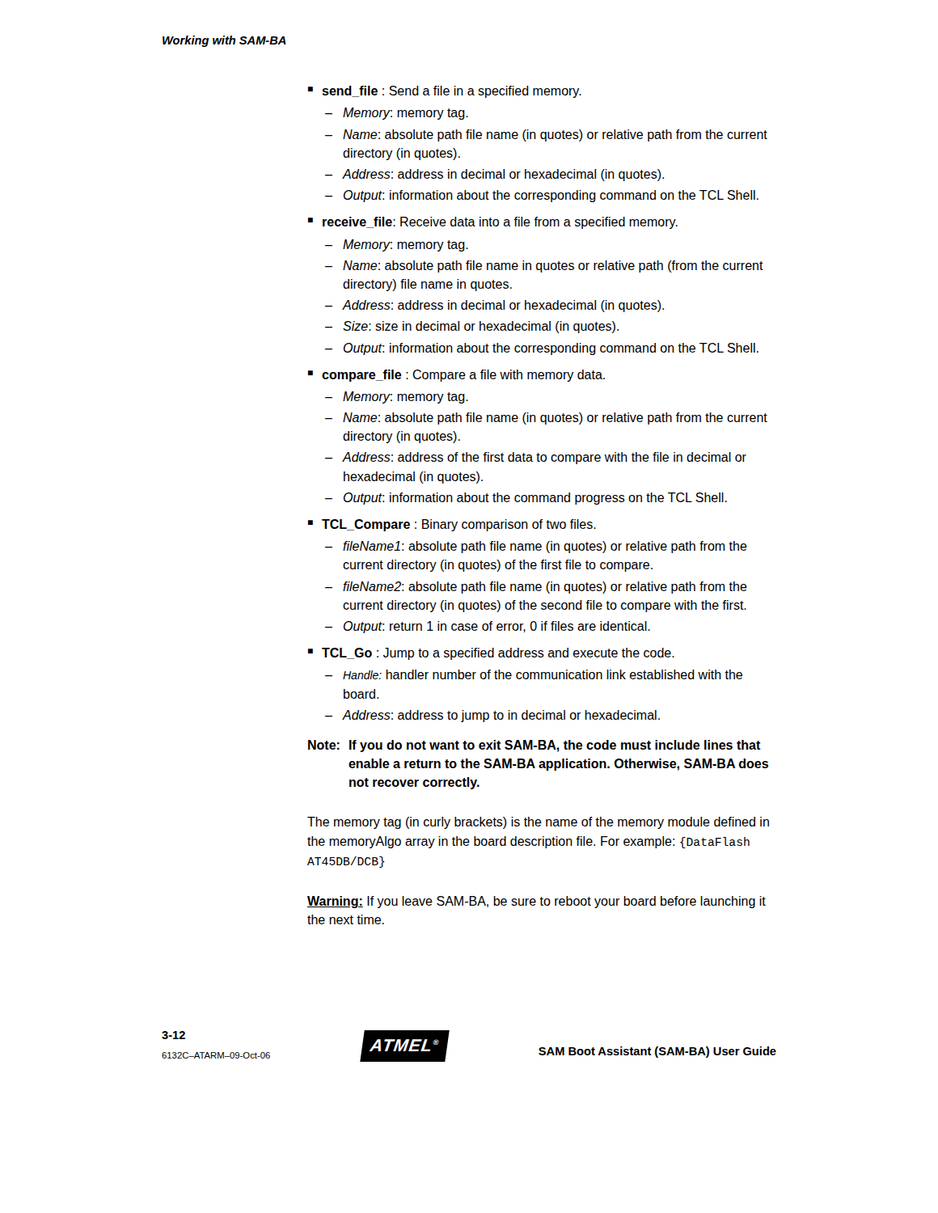Working with SAM-BA
send_file : Send a file in a specified memory.
Memory: memory tag.
Name: absolute path file name (in quotes) or relative path from the current directory (in quotes).
Address: address in decimal or hexadecimal (in quotes).
Output: information about the corresponding command on the TCL Shell.
receive_file: Receive data into a file from a specified memory.
Memory: memory tag.
Name: absolute path file name in quotes or relative path (from the current directory) file name in quotes.
Address: address in decimal or hexadecimal (in quotes).
Size: size in decimal or hexadecimal (in quotes).
Output: information about the corresponding command on the TCL Shell.
compare_file : Compare a file with memory data.
Memory: memory tag.
Name: absolute path file name (in quotes) or relative path from the current directory (in quotes).
Address: address of the first data to compare with the file in decimal or hexadecimal (in quotes).
Output: information about the command progress on the TCL Shell.
TCL_Compare : Binary comparison of two files.
fileName1: absolute path file name (in quotes) or relative path from the current directory (in quotes) of the first file to compare.
fileName2: absolute path file name (in quotes) or relative path from the current directory (in quotes) of the second file to compare with the first.
Output: return 1 in case of error, 0 if files are identical.
TCL_Go : Jump to a specified address and execute the code.
Handle: handler number of the communication link established with the board.
Address: address to jump to in decimal or hexadecimal.
Note:
If you do not want to exit SAM-BA, the code must include lines that enable a return to the SAM-BA application. Otherwise, SAM-BA does not recover correctly.
The memory tag (in curly brackets) is the name of the memory module defined in the memoryAlgo array in the board description file. For example: {DataFlash AT45DB/DCB}
Warning: If you leave SAM-BA, be sure to reboot your board before launching it the next time.
3-12
6132C–ATARM–09-Oct-06
ATMEL®
SAM Boot Assistant (SAM-BA) User Guide